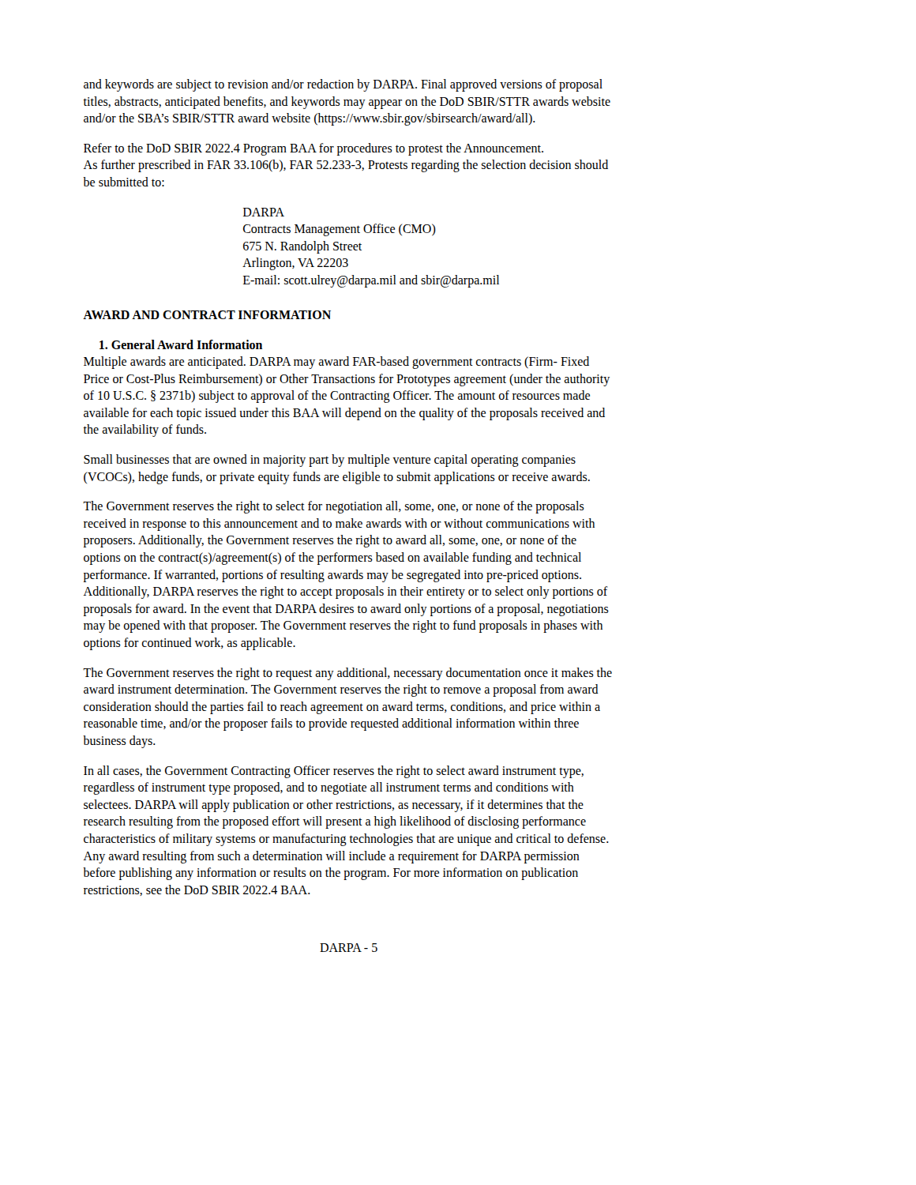and keywords are subject to revision and/or redaction by DARPA. Final approved versions of proposal titles, abstracts, anticipated benefits, and keywords may appear on the DoD SBIR/STTR awards website and/or the SBA’s SBIR/STTR award website (https://www.sbir.gov/sbirsearch/award/all).
Refer to the DoD SBIR 2022.4 Program BAA for procedures to protest the Announcement.
As further prescribed in FAR 33.106(b), FAR 52.233-3, Protests regarding the selection decision should be submitted to:
DARPA
Contracts Management Office (CMO)
675 N. Randolph Street
Arlington, VA 22203
E-mail: scott.ulrey@darpa.mil and sbir@darpa.mil
AWARD AND CONTRACT INFORMATION
General Award Information
Multiple awards are anticipated. DARPA may award FAR-based government contracts (Firm- Fixed Price or Cost-Plus Reimbursement) or Other Transactions for Prototypes agreement (under the authority of 10 U.S.C. § 2371b) subject to approval of the Contracting Officer. The amount of resources made available for each topic issued under this BAA will depend on the quality of the proposals received and the availability of funds.
Small businesses that are owned in majority part by multiple venture capital operating companies (VCOCs), hedge funds, or private equity funds are eligible to submit applications or receive awards.
The Government reserves the right to select for negotiation all, some, one, or none of the proposals received in response to this announcement and to make awards with or without communications with proposers. Additionally, the Government reserves the right to award all, some, one, or none of the options on the contract(s)/agreement(s) of the performers based on available funding and technical performance. If warranted, portions of resulting awards may be segregated into pre-priced options. Additionally, DARPA reserves the right to accept proposals in their entirety or to select only portions of proposals for award. In the event that DARPA desires to award only portions of a proposal, negotiations may be opened with that proposer. The Government reserves the right to fund proposals in phases with options for continued work, as applicable.
The Government reserves the right to request any additional, necessary documentation once it makes the award instrument determination. The Government reserves the right to remove a proposal from award consideration should the parties fail to reach agreement on award terms, conditions, and price within a reasonable time, and/or the proposer fails to provide requested additional information within three business days.
In all cases, the Government Contracting Officer reserves the right to select award instrument type, regardless of instrument type proposed, and to negotiate all instrument terms and conditions with selectees. DARPA will apply publication or other restrictions, as necessary, if it determines that the research resulting from the proposed effort will present a high likelihood of disclosing performance characteristics of military systems or manufacturing technologies that are unique and critical to defense. Any award resulting from such a determination will include a requirement for DARPA permission before publishing any information or results on the program. For more information on publication restrictions, see the DoD SBIR 2022.4 BAA.
DARPA - 5